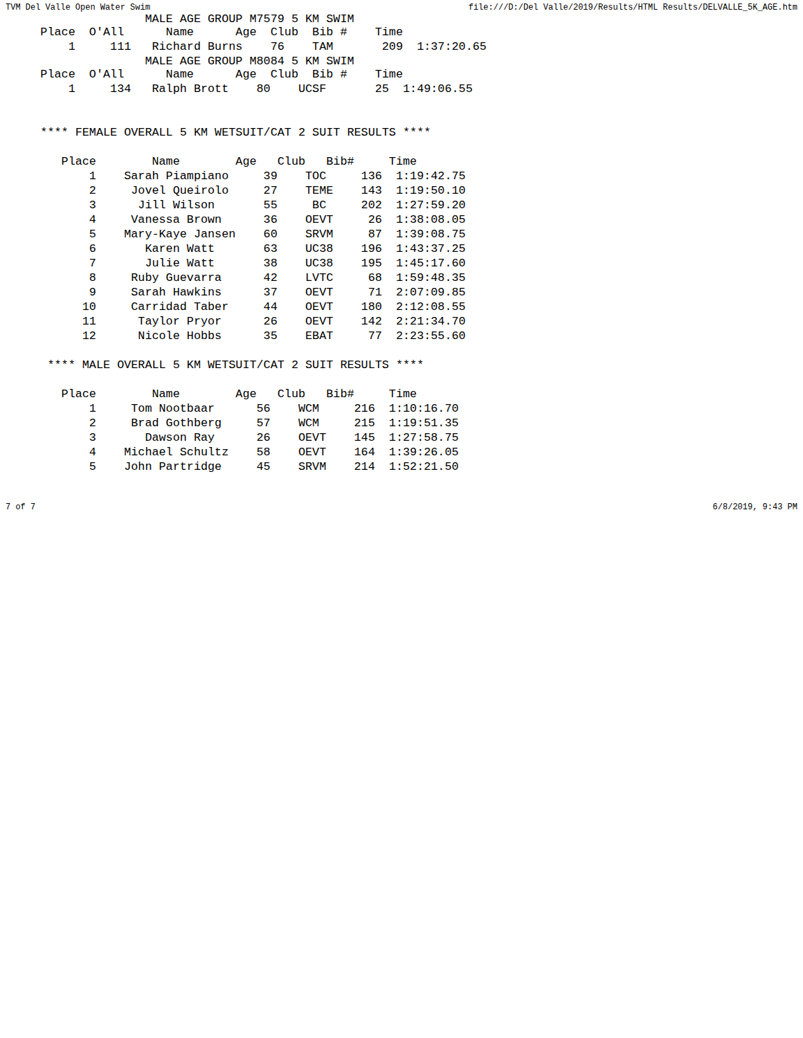TVM Del Valle Open Water Swim file:///D:/Del Valle/2019/Results/HTML Results/DELVALLE_5K_AGE.htm

MALE AGE GROUP M7579 5 KM SWIM
     Place  O'All      Name      Age  Club  Bib #    Time
         1     111   Richard Burns    76    TAM       209  1:37:20.65
MALE AGE GROUP M8084 5 KM SWIM
     Place  O'All      Name      Age  Club  Bib #    Time
         1     134   Ralph Brott    80    UCSF       25  1:49:06.55


     **** FEMALE OVERALL 5 KM WETSUIT/CAT 2 SUIT RESULTS ****

        Place        Name        Age   Club   Bib#     Time
            1    Sarah Piampiano     39    TOC     136  1:19:42.75
            2     Jovel Queirolo     27    TEME    143  1:19:50.10
            3      Jill Wilson       55     BC     202  1:27:59.20
            4     Vanessa Brown      36    OEVT     26  1:38:08.05
            5    Mary-Kaye Jansen    60    SRVM     87  1:39:08.75
            6       Karen Watt       63    UC38    196  1:43:37.25
            7       Julie Watt       38    UC38    195  1:45:17.60
            8     Ruby Guevarra      42    LVTC     68  1:59:48.35
            9     Sarah Hawkins      37    OEVT     71  2:07:09.85
           10     Carridad Taber     44    OEVT    180  2:12:08.55
           11      Taylor Pryor      26    OEVT    142  2:21:34.70
           12      Nicole Hobbs      35    EBAT     77  2:23:55.60

      **** MALE OVERALL 5 KM WETSUIT/CAT 2 SUIT RESULTS ****

        Place        Name        Age   Club   Bib#     Time
            1     Tom Nootbaar      56    WCM     216  1:10:16.70
            2     Brad Gothberg     57    WCM     215  1:19:51.35
            3       Dawson Ray      26    OEVT    145  1:27:58.75
            4    Michael Schultz    58    OEVT    164  1:39:26.05
            5    John Partridge     45    SRVM    214  1:52:21.50
7 of 7 6/8/2019, 9:43 PM